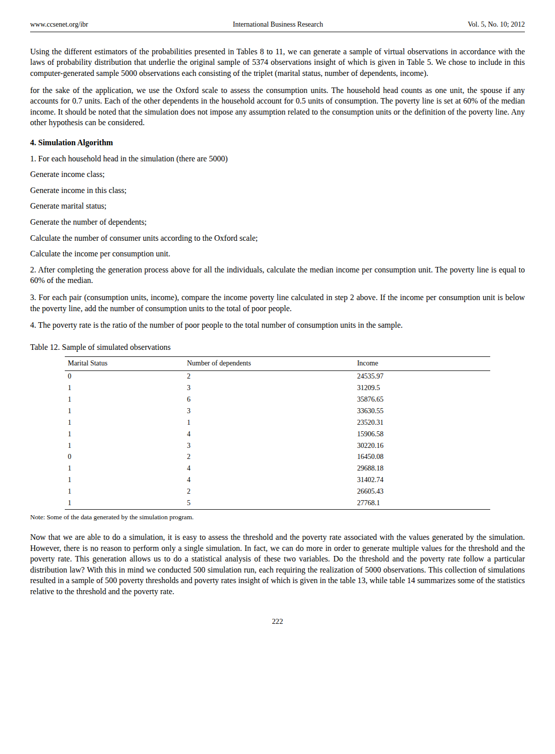www.ccsenet.org/ibr
International Business Research
Vol. 5, No. 10; 2012
Using the different estimators of the probabilities presented in Tables 8 to 11, we can generate a sample of virtual observations in accordance with the laws of probability distribution that underlie the original sample of 5374 observations insight of which is given in Table 5. We chose to include in this computer-generated sample 5000 observations each consisting of the triplet (marital status, number of dependents, income).
for the sake of the application, we use the Oxford scale to assess the consumption units. The household head counts as one unit, the spouse if any accounts for 0.7 units. Each of the other dependents in the household account for 0.5 units of consumption. The poverty line is set at 60% of the median income. It should be noted that the simulation does not impose any assumption related to the consumption units or the definition of the poverty line. Any other hypothesis can be considered.
4. Simulation Algorithm
1. For each household head in the simulation (there are 5000)
Generate income class;
Generate income in this class;
Generate marital status;
Generate the number of dependents;
Calculate the number of consumer units according to the Oxford scale;
Calculate the income per consumption unit.
2. After completing the generation process above for all the individuals, calculate the median income per consumption unit. The poverty line is equal to 60% of the median.
3. For each pair (consumption units, income), compare the income poverty line calculated in step 2 above. If the income per consumption unit is below the poverty line, add the number of consumption units to the total of poor people.
4. The poverty rate is the ratio of the number of poor people to the total number of consumption units in the sample.
Table 12. Sample of simulated observations
| Marital Status | Number of dependents | Income |
| --- | --- | --- |
| 0 | 2 | 24535.97 |
| 1 | 3 | 31209.5 |
| 1 | 6 | 35876.65 |
| 1 | 3 | 33630.55 |
| 1 | 1 | 23520.31 |
| 1 | 4 | 15906.58 |
| 1 | 3 | 30220.16 |
| 0 | 2 | 16450.08 |
| 1 | 4 | 29688.18 |
| 1 | 4 | 31402.74 |
| 1 | 2 | 26605.43 |
| 1 | 5 | 27768.1 |
Note: Some of the data generated by the simulation program.
Now that we are able to do a simulation, it is easy to assess the threshold and the poverty rate associated with the values generated by the simulation. However, there is no reason to perform only a single simulation. In fact, we can do more in order to generate multiple values for the threshold and the poverty rate. This generation allows us to do a statistical analysis of these two variables. Do the threshold and the poverty rate follow a particular distribution law? With this in mind we conducted 500 simulation run, each requiring the realization of 5000 observations. This collection of simulations resulted in a sample of 500 poverty thresholds and poverty rates insight of which is given in the table 13, while table 14 summarizes some of the statistics relative to the threshold and the poverty rate.
222